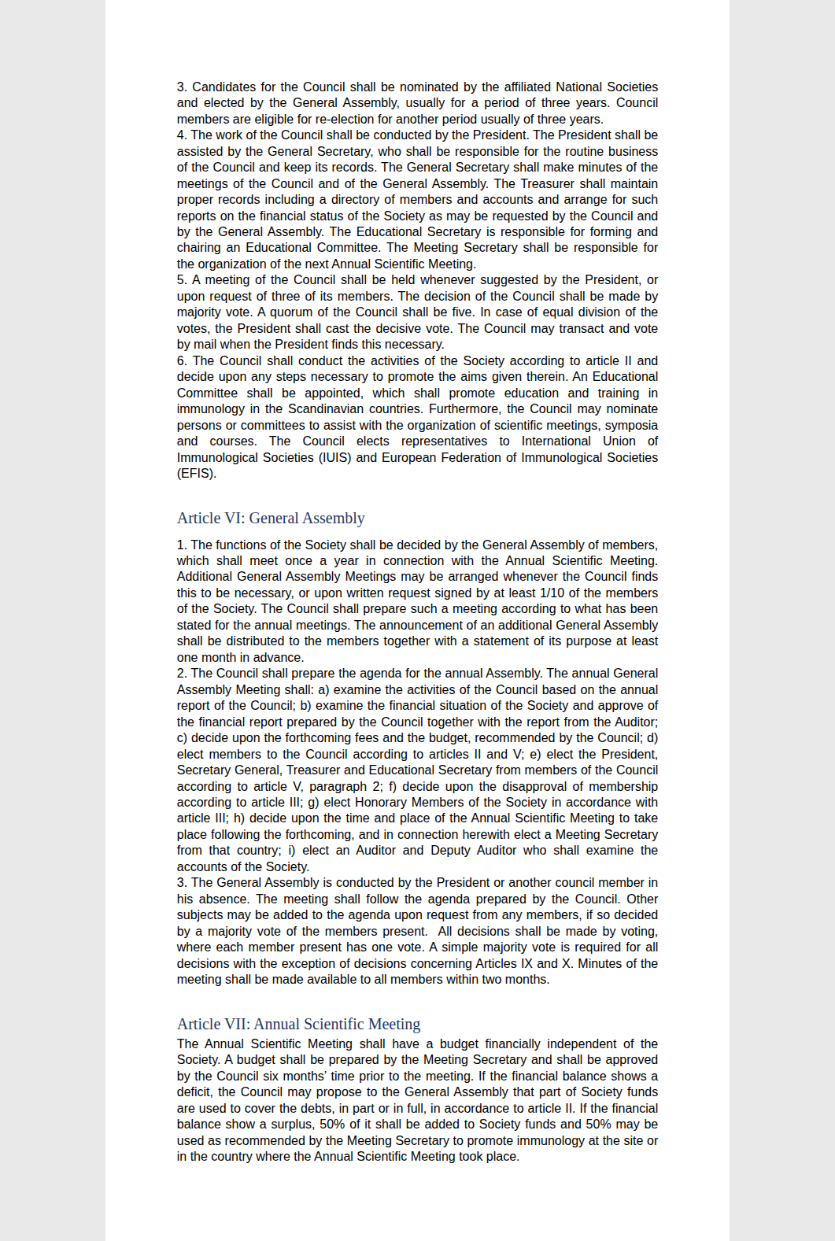3. Candidates for the Council shall be nominated by the affiliated National Societies and elected by the General Assembly, usually for a period of three years. Council members are eligible for re-election for another period usually of three years.
4. The work of the Council shall be conducted by the President. The President shall be assisted by the General Secretary, who shall be responsible for the routine business of the Council and keep its records. The General Secretary shall make minutes of the meetings of the Council and of the General Assembly. The Treasurer shall maintain proper records including a directory of members and accounts and arrange for such reports on the financial status of the Society as may be requested by the Council and by the General Assembly. The Educational Secretary is responsible for forming and chairing an Educational Committee. The Meeting Secretary shall be responsible for the organization of the next Annual Scientific Meeting.
5. A meeting of the Council shall be held whenever suggested by the President, or upon request of three of its members. The decision of the Council shall be made by majority vote. A quorum of the Council shall be five. In case of equal division of the votes, the President shall cast the decisive vote. The Council may transact and vote by mail when the President finds this necessary.
6. The Council shall conduct the activities of the Society according to article II and decide upon any steps necessary to promote the aims given therein. An Educational Committee shall be appointed, which shall promote education and training in immunology in the Scandinavian countries. Furthermore, the Council may nominate persons or committees to assist with the organization of scientific meetings, symposia and courses. The Council elects representatives to International Union of Immunological Societies (IUIS) and European Federation of Immunological Societies (EFIS).
Article VI: General Assembly
1. The functions of the Society shall be decided by the General Assembly of members, which shall meet once a year in connection with the Annual Scientific Meeting. Additional General Assembly Meetings may be arranged whenever the Council finds this to be necessary, or upon written request signed by at least 1/10 of the members of the Society. The Council shall prepare such a meeting according to what has been stated for the annual meetings. The announcement of an additional General Assembly shall be distributed to the members together with a statement of its purpose at least one month in advance.
2. The Council shall prepare the agenda for the annual Assembly. The annual General Assembly Meeting shall: a) examine the activities of the Council based on the annual report of the Council; b) examine the financial situation of the Society and approve of the financial report prepared by the Council together with the report from the Auditor; c) decide upon the forthcoming fees and the budget, recommended by the Council; d) elect members to the Council according to articles II and V; e) elect the President, Secretary General, Treasurer and Educational Secretary from members of the Council according to article V, paragraph 2; f) decide upon the disapproval of membership according to article III; g) elect Honorary Members of the Society in accordance with article III; h) decide upon the time and place of the Annual Scientific Meeting to take place following the forthcoming, and in connection herewith elect a Meeting Secretary from that country; i) elect an Auditor and Deputy Auditor who shall examine the accounts of the Society.
3. The General Assembly is conducted by the President or another council member in his absence. The meeting shall follow the agenda prepared by the Council. Other subjects may be added to the agenda upon request from any members, if so decided by a majority vote of the members present. All decisions shall be made by voting, where each member present has one vote. A simple majority vote is required for all decisions with the exception of decisions concerning Articles IX and X. Minutes of the meeting shall be made available to all members within two months.
Article VII: Annual Scientific Meeting
The Annual Scientific Meeting shall have a budget financially independent of the Society. A budget shall be prepared by the Meeting Secretary and shall be approved by the Council six months’ time prior to the meeting. If the financial balance shows a deficit, the Council may propose to the General Assembly that part of Society funds are used to cover the debts, in part or in full, in accordance to article II. If the financial balance show a surplus, 50% of it shall be added to Society funds and 50% may be used as recommended by the Meeting Secretary to promote immunology at the site or in the country where the Annual Scientific Meeting took place.